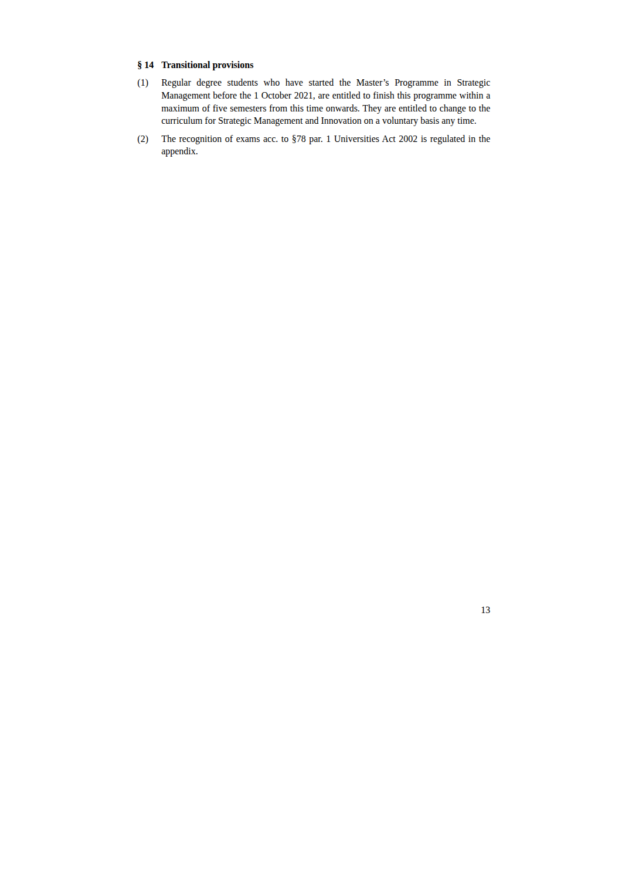§ 14 Transitional provisions
(1) Regular degree students who have started the Master’s Programme in Strategic Management before the 1 October 2021, are entitled to finish this programme within a maximum of five semesters from this time onwards. They are entitled to change to the curriculum for Strategic Management and Innovation on a voluntary basis any time.
(2) The recognition of exams acc. to §78 par. 1 Universities Act 2002 is regulated in the appendix.
13